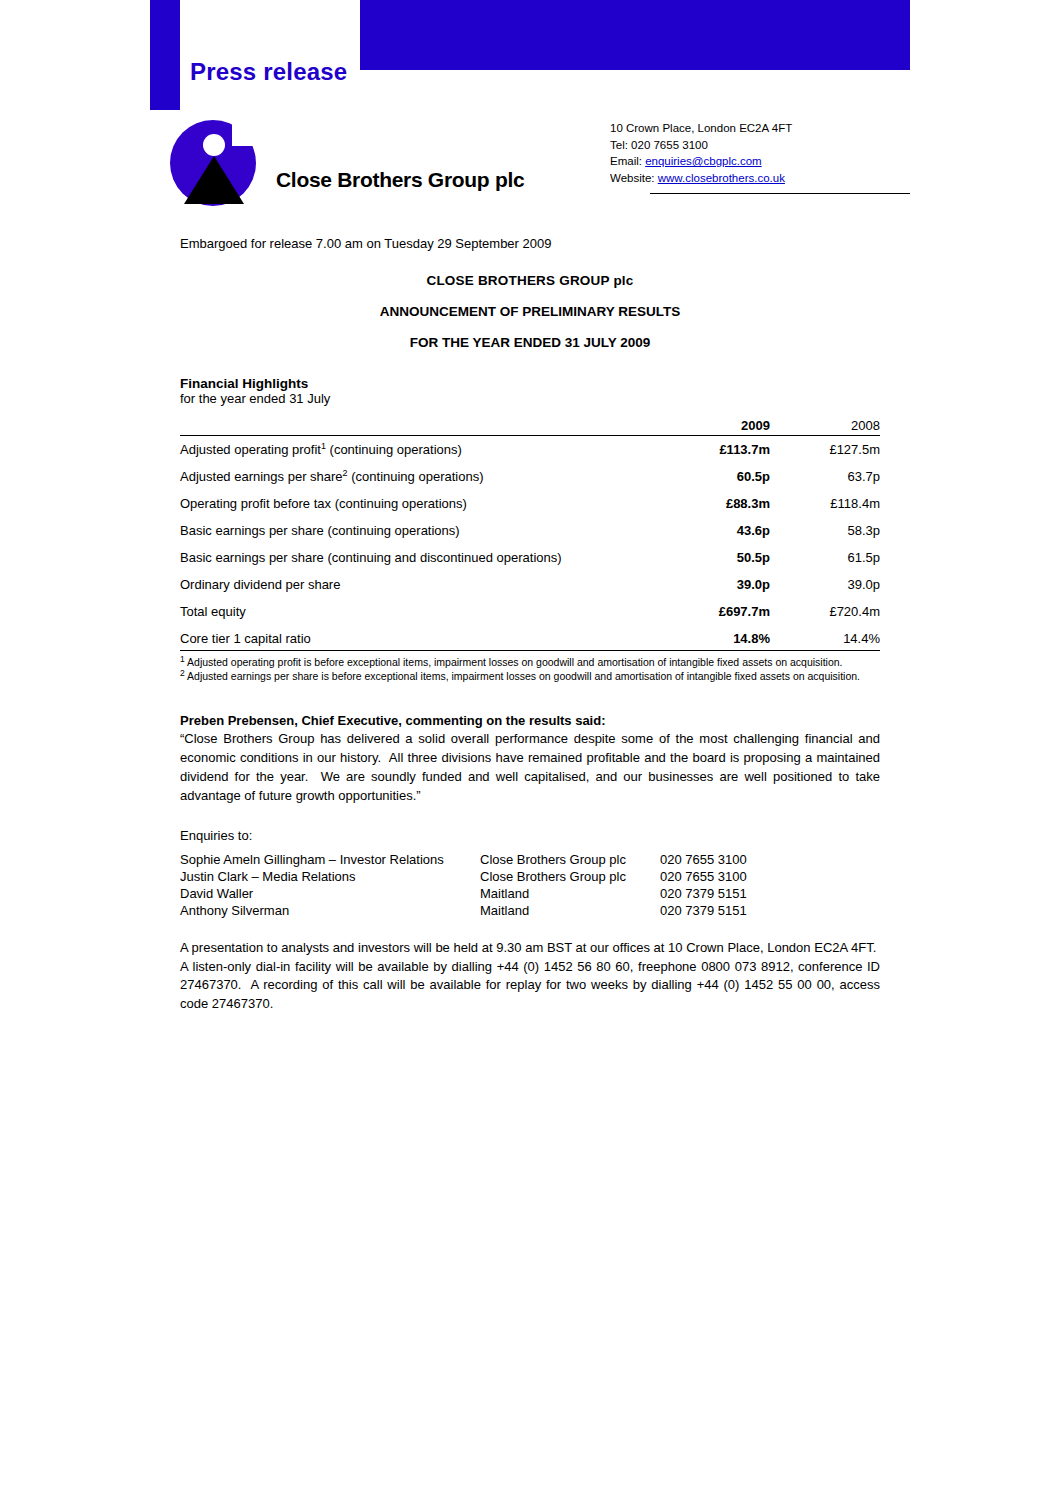Press release
Close Brothers Group plc
10 Crown Place, London EC2A 4FT
Tel: 020 7655 3100
Email: enquiries@cbgplc.com
Website: www.closebrothers.co.uk
Embargoed for release 7.00 am on Tuesday 29 September 2009
CLOSE BROTHERS GROUP plc
ANNOUNCEMENT OF PRELIMINARY RESULTS
FOR THE YEAR ENDED 31 JULY 2009
Financial Highlights
for the year ended 31 July
| | 2009 | 2008 |
| Adjusted operating profit 1 (continuing operations) | £113.7m | £127.5m |
| Adjusted earnings per share 2 (continuing operations) | 60.5p | 63.7p |
| Operating profit before tax (continuing operations) | £88.3m | £118.4m |
| Basic earnings per share (continuing operations) | 43.6p | 58.3p |
| Basic earnings per share (continuing and discontinued operations) | 50.5p | 61.5p |
| Ordinary dividend per share | 39.0p | 39.0p |
| Total equity | £697.7m | £720.4m |
| Core tier 1 capital ratio | 14.8% | 14.4% |
1 Adjusted operating profit is before exceptional items, impairment losses on goodwill and amortisation of intangible fixed assets on acquisition.
2 Adjusted earnings per share is before exceptional items, impairment losses on goodwill and amortisation of intangible fixed assets on acquisition.
Preben Prebensen, Chief Executive, commenting on the results said:
“Close Brothers Group has delivered a solid overall performance despite some of the most challenging financial and economic conditions in our history. All three divisions have remained profitable and the board is proposing a maintained dividend for the year. We are soundly funded and well capitalised, and our businesses are well positioned to take advantage of future growth opportunities.”
Enquiries to:
| Sophie Ameln Gillingham – Investor Relations | Close Brothers Group plc | 020 7655 3100 |
| Justin Clark – Media Relations | Close Brothers Group plc | 020 7655 3100 |
| David Waller | Maitland | 020 7379 5151 |
| Anthony Silverman | Maitland | 020 7379 5151 |
A presentation to analysts and investors will be held at 9.30 am BST at our offices at 10 Crown Place, London EC2A 4FT. A listen-only dial-in facility will be available by dialling +44 (0) 1452 56 80 60, freephone 0800 073 8912, conference ID 27467370. A recording of this call will be available for replay for two weeks by dialling +44 (0) 1452 55 00 00, access code 27467370.